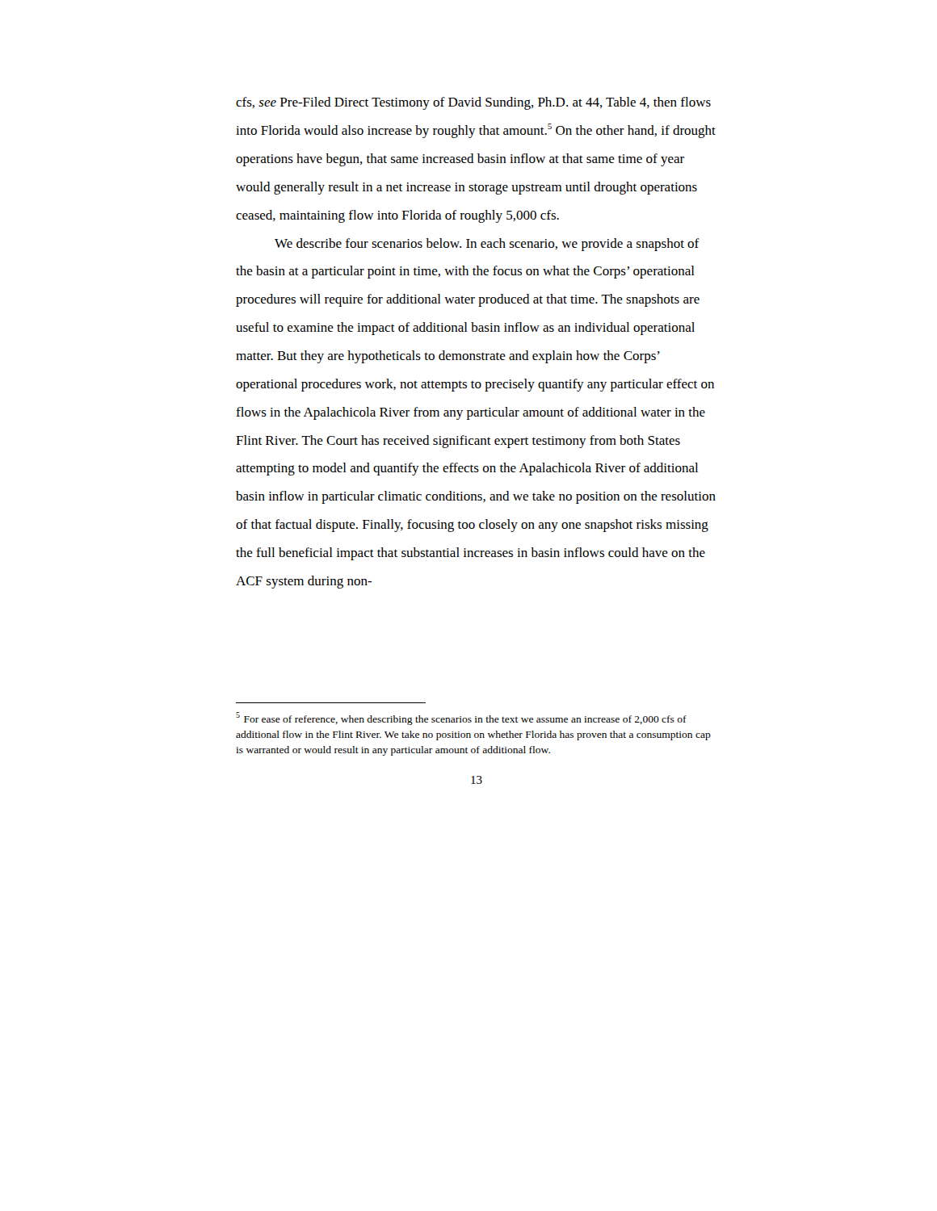cfs, see Pre-Filed Direct Testimony of David Sunding, Ph.D. at 44, Table 4, then flows into Florida would also increase by roughly that amount.5 On the other hand, if drought operations have begun, that same increased basin inflow at that same time of year would generally result in a net increase in storage upstream until drought operations ceased, maintaining flow into Florida of roughly 5,000 cfs.
We describe four scenarios below. In each scenario, we provide a snapshot of the basin at a particular point in time, with the focus on what the Corps’ operational procedures will require for additional water produced at that time. The snapshots are useful to examine the impact of additional basin inflow as an individual operational matter. But they are hypotheticals to demonstrate and explain how the Corps’ operational procedures work, not attempts to precisely quantify any particular effect on flows in the Apalachicola River from any particular amount of additional water in the Flint River. The Court has received significant expert testimony from both States attempting to model and quantify the effects on the Apalachicola River of additional basin inflow in particular climatic conditions, and we take no position on the resolution of that factual dispute. Finally, focusing too closely on any one snapshot risks missing the full beneficial impact that substantial increases in basin inflows could have on the ACF system during non-
5 For ease of reference, when describing the scenarios in the text we assume an increase of 2,000 cfs of additional flow in the Flint River. We take no position on whether Florida has proven that a consumption cap is warranted or would result in any particular amount of additional flow.
13